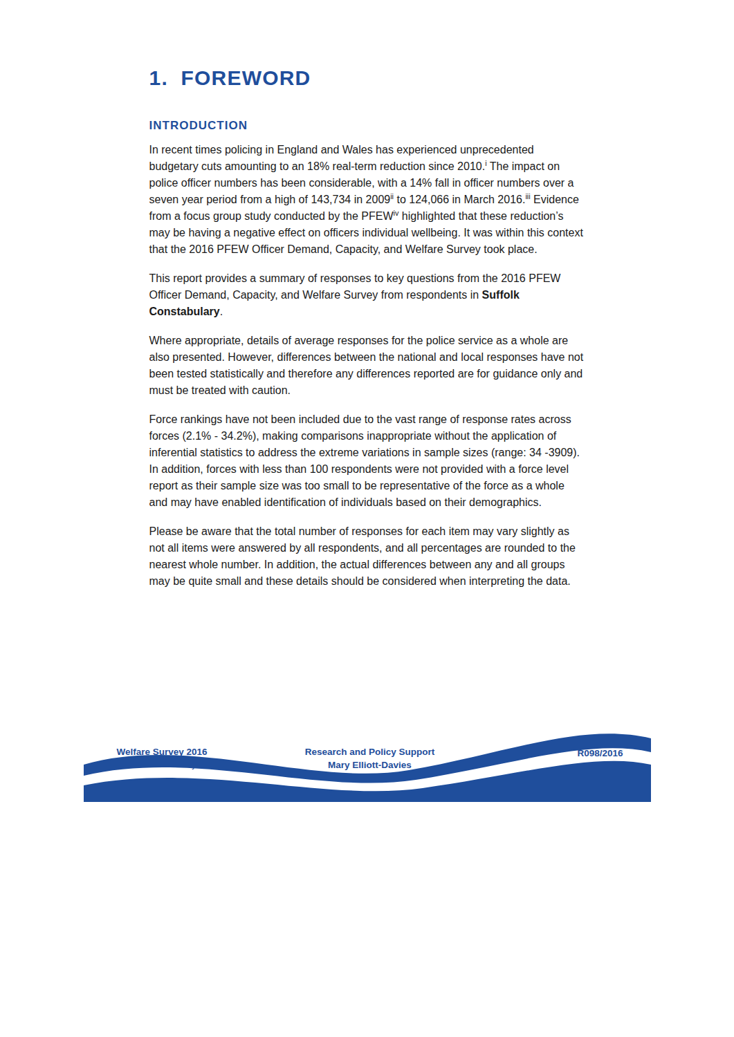1. FOREWORD
INTRODUCTION
In recent times policing in England and Wales has experienced unprecedented budgetary cuts amounting to an 18% real-term reduction since 2010.i The impact on police officer numbers has been considerable, with a 14% fall in officer numbers over a seven year period from a high of 143,734 in 2009ii to 124,066 in March 2016.iii Evidence from a focus group study conducted by the PFEWiv highlighted that these reduction’s may be having a negative effect on officers individual wellbeing. It was within this context that the 2016 PFEW Officer Demand, Capacity, and Welfare Survey took place.
This report provides a summary of responses to key questions from the 2016 PFEW Officer Demand, Capacity, and Welfare Survey from respondents in Suffolk Constabulary.
Where appropriate, details of average responses for the police service as a whole are also presented. However, differences between the national and local responses have not been tested statistically and therefore any differences reported are for guidance only and must be treated with caution.
Force rankings have not been included due to the vast range of response rates across forces (2.1% - 34.2%), making comparisons inappropriate without the application of inferential statistics to address the extreme variations in sample sizes (range: 34 -3909). In addition, forces with less than 100 respondents were not provided with a force level report as their sample size was too small to be representative of the force as a whole and may have enabled identification of individuals based on their demographics.
Please be aware that the total number of responses for each item may vary slightly as not all items were answered by all respondents, and all percentages are rounded to the nearest whole number. In addition, the actual differences between any and all groups may be quite small and these details should be considered when interpreting the data.
Welfare Survey 2016
Suffolk Constabulary
Research and Policy Support
Mary Elliott-Davies
2
R098/2016